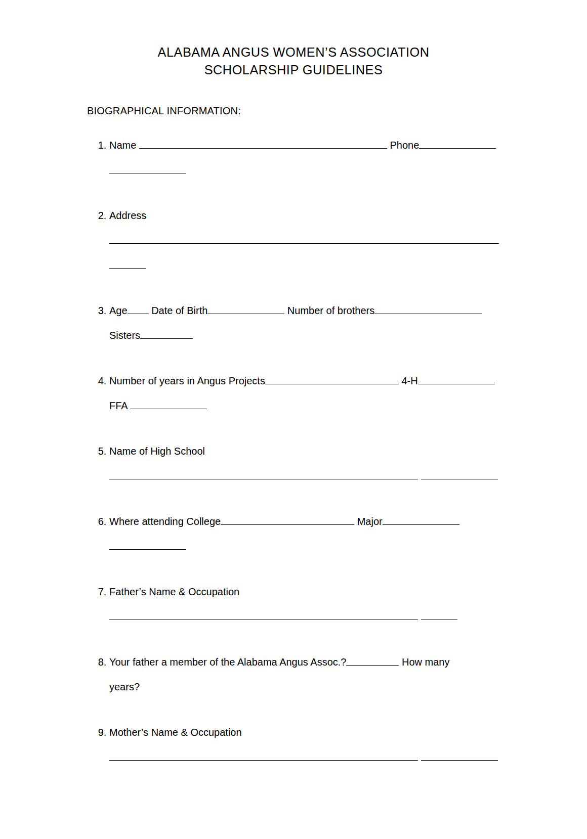ALABAMA ANGUS WOMEN’S ASSOCIATION SCHOLARSHIP GUIDELINES
BIOGRAPHICAL INFORMATION:
Name Phone
Address
Age Date of Birth Number of brothers
Sisters
Number of years in Angus Projects 4-H FFA
Name of High School
Where attending College Major
Father’s Name & Occupation
Your father a member of the Alabama Angus Assoc.? How many
years?
Mother’s Name & Occupation